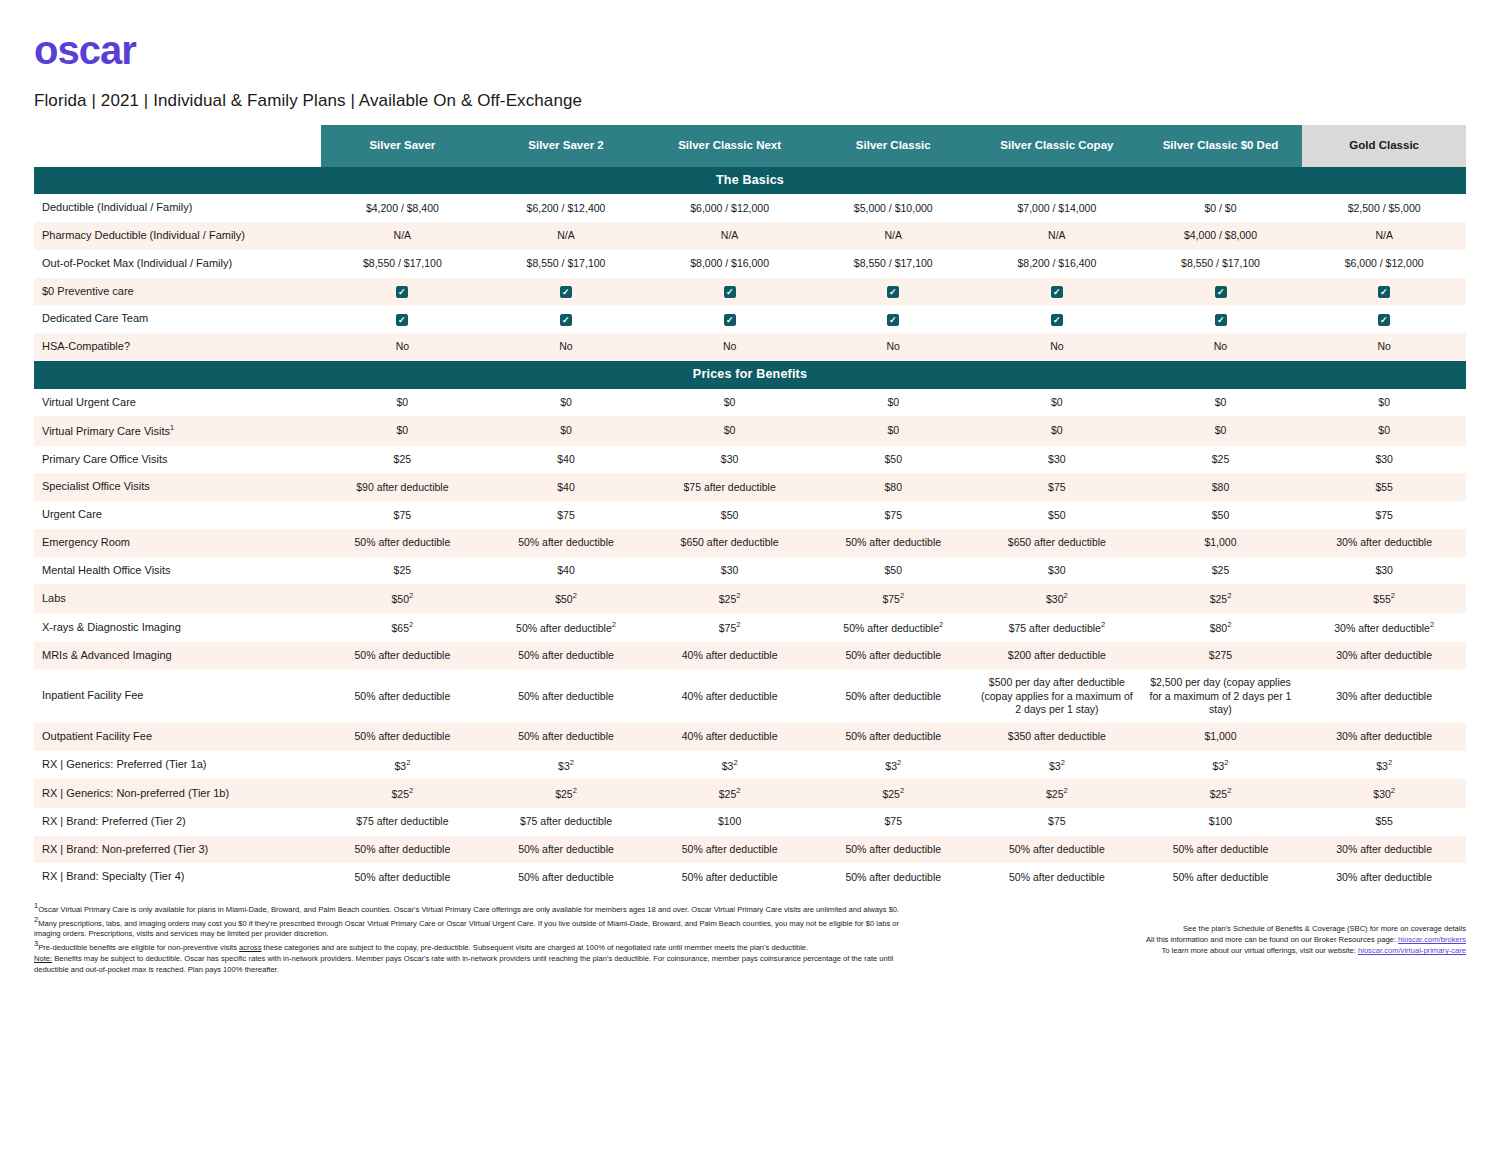oscar
Florida | 2021 | Individual & Family Plans | Available On & Off-Exchange
| | Silver Saver | Silver Saver 2 | Silver Classic Next | Silver Classic | Silver Classic Copay | Silver Classic $0 Ded | Gold Classic |
| --- | --- | --- | --- | --- | --- | --- | --- |
| The Basics |
| Deductible (Individual / Family) | $4,200 / $8,400 | $6,200 / $12,400 | $6,000 / $12,000 | $5,000 / $10,000 | $7,000 / $14,000 | $0 / $0 | $2,500 / $5,000 |
| Pharmacy Deductible (Individual / Family) | N/A | N/A | N/A | N/A | N/A | $4,000 / $8,000 | N/A |
| Out-of-Pocket Max (Individual / Family) | $8,550 / $17,100 | $8,550 / $17,100 | $8,000 / $16,000 | $8,550 / $17,100 | $8,200 / $16,400 | $8,550 / $17,100 | $6,000 / $12,000 |
| $0 Preventive care | ✓ | ✓ | ✓ | ✓ | ✓ | ✓ | ✓ |
| Dedicated Care Team | ✓ | ✓ | ✓ | ✓ | ✓ | ✓ | ✓ |
| HSA-Compatible? | No | No | No | No | No | No | No |
| Prices for Benefits |
| Virtual Urgent Care | $0 | $0 | $0 | $0 | $0 | $0 | $0 |
| Virtual Primary Care Visits 1 | $0 | $0 | $0 | $0 | $0 | $0 | $0 |
| Primary Care Office Visits | $25 | $40 | $30 | $50 | $30 | $25 | $30 |
| Specialist Office Visits | $90 after deductible | $40 | $75 after deductible | $80 | $75 | $80 | $55 |
| Urgent Care | $75 | $75 | $50 | $75 | $50 | $50 | $75 |
| Emergency Room | 50% after deductible | 50% after deductible | $650 after deductible | 50% after deductible | $650 after deductible | $1,000 | 30% after deductible |
| Mental Health Office Visits | $25 | $40 | $30 | $50 | $30 | $25 | $30 |
| Labs | $50 2 | $50 2 | $25 2 | $75 2 | $30 2 | $25 2 | $55 2 |
| X-rays & Diagnostic Imaging | $65 2 | 50% after deductible 2 | $75 2 | 50% after deductible 2 | $75 after deductible 2 | $80 2 | 30% after deductible 2 |
| MRIs & Advanced Imaging | 50% after deductible | 50% after deductible | 40% after deductible | 50% after deductible | $200 after deductible | $275 | 30% after deductible |
| Inpatient Facility Fee | 50% after deductible | 50% after deductible | 40% after deductible | 50% after deductible | $500 per day after deductible (copay applies for a maximum of 2 days per 1 stay) | $2,500 per day (copay applies for a maximum of 2 days per 1 stay) | 30% after deductible |
| Outpatient Facility Fee | 50% after deductible | 50% after deductible | 40% after deductible | 50% after deductible | $350 after deductible | $1,000 | 30% after deductible |
| RX / Generics: Preferred (Tier 1a) | $3 2 | $3 2 | $3 2 | $3 2 | $3 2 | $3 2 | $3 2 |
| RX / Generics: Non-preferred (Tier 1b) | $25 2 | $25 2 | $25 2 | $25 2 | $25 2 | $25 2 | $30 2 |
| RX / Brand: Preferred (Tier 2) | $75 after deductible | $75 after deductible | $100 | $75 | $75 | $100 | $55 |
| RX / Brand: Non-preferred (Tier 3) | 50% after deductible | 50% after deductible | 50% after deductible | 50% after deductible | 50% after deductible | 50% after deductible | 30% after deductible |
| RX / Brand: Specialty (Tier 4) | 50% after deductible | 50% after deductible | 50% after deductible | 50% after deductible | 50% after deductible | 50% after deductible | 30% after deductible |
1Oscar Virtual Primary Care is only available for plans in Miami-Dade, Broward, and Palm Beach counties. Oscar's Virtual Primary Care offerings are only available for members ages 18 and over. Oscar Virtual Primary Care visits are unlimited and always $0.
2Many prescriptions, labs, and imaging orders may cost you $0 if they're prescribed through Oscar Virtual Primary Care or Oscar Virtual Urgent Care. If you live outside of Miami-Dade, Broward, and Palm Beach counties, you may not be eligible for $0 labs or imaging orders. Prescriptions, visits and services may be limited per provider discretion.
3Pre-deductible benefits are eligible for non-preventive visits across these categories and are subject to the copay, pre-deductible. Subsequent visits are charged at 100% of negotiated rate until member meets the plan's deductible.
Note: Benefits may be subject to deductible. Oscar has specific rates with in-network providers. Member pays Oscar's rate with in-network providers until reaching the plan's deductible. For coinsurance, member pays coinsurance percentage of the rate until deductible and out-of-pocket max is reached. Plan pays 100% thereafter.
See the plan's Schedule of Benefits & Coverage (SBC) for more on coverage details
All this information and more can be found on our Broker Resources page: hioscar.com/brokers
To learn more about our virtual offerings, visit our website: hioscar.com/virtual-primary-care